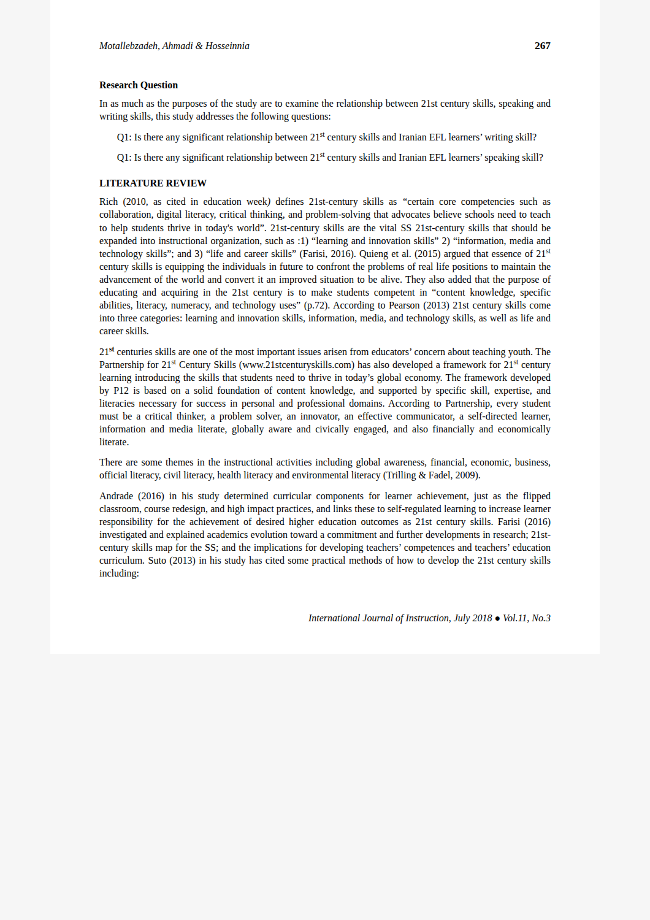Motallebzadeh, Ahmadi & Hosseinnia 267
Research Question
In as much as the purposes of the study are to examine the relationship between 21st century skills, speaking and writing skills, this study addresses the following questions:
Q1: Is there any significant relationship between 21st century skills and Iranian EFL learners’ writing skill?
Q1: Is there any significant relationship between 21st century skills and Iranian EFL learners’ speaking skill?
Literature Review
Rich (2010, as cited in education week) defines 21st-century skills as “certain core competencies such as collaboration, digital literacy, critical thinking, and problem-solving that advocates believe schools need to teach to help students thrive in today's world”. 21st-century skills are the vital SS 21st-century skills that should be expanded into instructional organization, such as :1) “learning and innovation skills” 2) “information, media and technology skills”; and 3) “life and career skills” (Farisi, 2016). Quieng et al. (2015) argued that essence of 21st century skills is equipping the individuals in future to confront the problems of real life positions to maintain the advancement of the world and convert it an improved situation to be alive. They also added that the purpose of educating and acquiring in the 21st century is to make students competent in “content knowledge, specific abilities, literacy, numeracy, and technology uses” (p.72). According to Pearson (2013) 21st century skills come into three categories: learning and innovation skills, information, media, and technology skills, as well as life and career skills.
21st centuries skills are one of the most important issues arisen from educators’ concern about teaching youth. The Partnership for 21st Century Skills (www.21stcenturyskills.com) has also developed a framework for 21st century learning introducing the skills that students need to thrive in today’s global economy. The framework developed by P12 is based on a solid foundation of content knowledge, and supported by specific skill, expertise, and literacies necessary for success in personal and professional domains. According to Partnership, every student must be a critical thinker, a problem solver, an innovator, an effective communicator, a self-directed learner, information and media literate, globally aware and civically engaged, and also financially and economically literate.
There are some themes in the instructional activities including global awareness, financial, economic, business, official literacy, civil literacy, health literacy and environmental literacy (Trilling & Fadel, 2009).
Andrade (2016) in his study determined curricular components for learner achievement, just as the flipped classroom, course redesign, and high impact practices, and links these to self-regulated learning to increase learner responsibility for the achievement of desired higher education outcomes as 21st century skills. Farisi (2016) investigated and explained academics evolution toward a commitment and further developments in research; 21st-century skills map for the SS; and the implications for developing teachers’ competences and teachers’ education curriculum. Suto (2013) in his study has cited some practical methods of how to develop the 21st century skills including:
International Journal of Instruction, July 2018 ● Vol.11, No.3